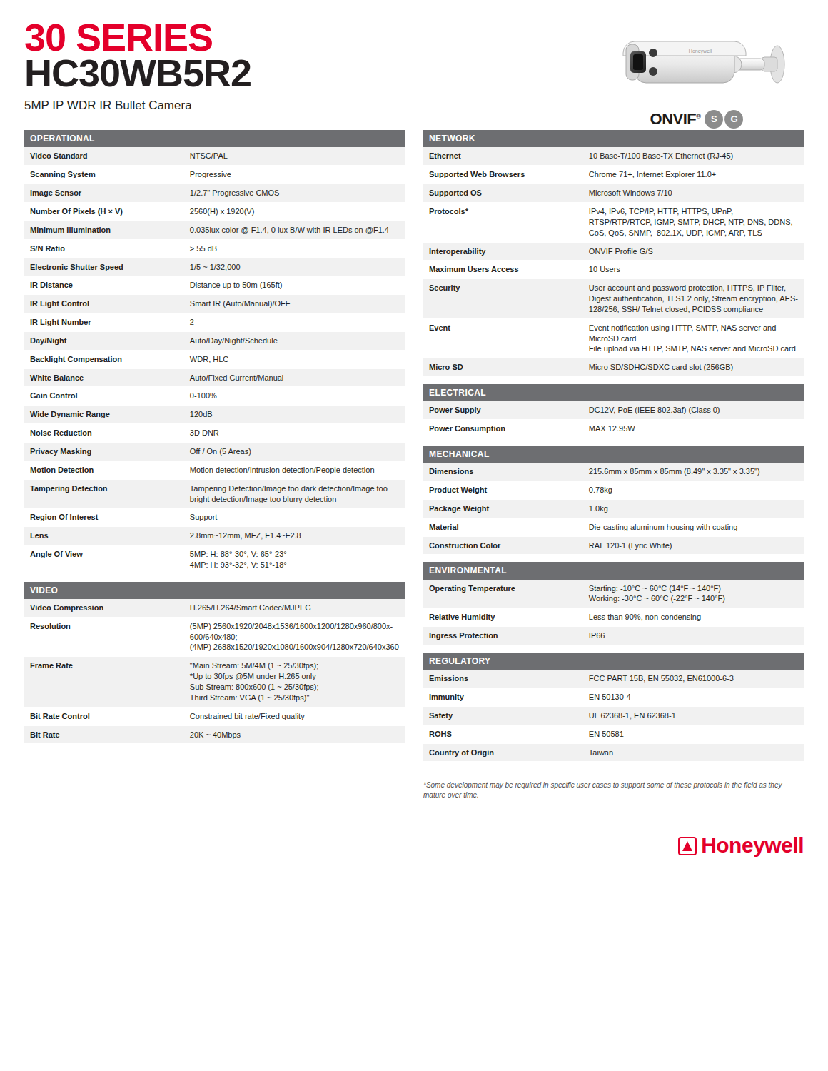30 SERIES HC30WB5R2
5MP IP WDR IR Bullet Camera
Honeywell
ONVIF® S G
OPERATIONAL
| Video Standard | NTSC/PAL |
| Scanning System | Progressive |
| Image Sensor | 1/2.7" Progressive CMOS |
| Number Of Pixels (H × V) | 2560(H) x 1920(V) |
| Minimum Illumination | 0.035lux color @ F1.4, 0 lux B/W with IR LEDs on @F1.4 |
| S/N Ratio | > 55 dB |
| Electronic Shutter Speed | 1/5 ~ 1/32,000 |
| IR Distance | Distance up to 50m (165ft) |
| IR Light Control | Smart IR (Auto/Manual)/OFF |
| IR Light Number | 2 |
| Day/Night | Auto/Day/Night/Schedule |
| Backlight Compensation | WDR, HLC |
| White Balance | Auto/Fixed Current/Manual |
| Gain Control | 0-100% |
| Wide Dynamic Range | 120dB |
| Noise Reduction | 3D DNR |
| Privacy Masking | Off / On (5 Areas) |
| Motion Detection | Motion detection/Intrusion detection/People detection |
| Tampering Detection | Tampering Detection/Image too dark detection/Image too bright detection/Image too blurry detection |
| Region Of Interest | Support |
| Lens | 2.8mm~12mm, MFZ, F1.4~F2.8 |
| Angle Of View | 5MP: H: 88°-30°, V: 65°-23° 4MP: H: 93°-32°, V: 51°-18° |
VIDEO
| Video Compression | H.265/H.264/Smart Codec/MJPEG |
| Resolution | (5MP) 2560x1920/2048x1536/1600x1200/1280x960/800x-600/640x480; (4MP) 2688x1520/1920x1080/1600x904/1280x720/640x360 |
| Frame Rate | "Main Stream: 5M/4M (1 ~ 25/30fps); *Up to 30fps @5M under H.265 only Sub Stream: 800x600 (1 ~ 25/30fps); Third Stream: VGA (1 ~ 25/30fps)" |
| Bit Rate Control | Constrained bit rate/Fixed quality |
| Bit Rate | 20K ~ 40Mbps |
NETWORK
| Ethernet | 10 Base-T/100 Base-TX Ethernet (RJ-45) |
| Supported Web Browsers | Chrome 71+, Internet Explorer 11.0+ |
| Supported OS | Microsoft Windows 7/10 |
| Protocols* | IPv4, IPv6, TCP/IP, HTTP, HTTPS, UPnP, RTSP/RTP/RTCP, IGMP, SMTP, DHCP, NTP, DNS, DDNS, CoS, QoS, SNMP, 802.1X, UDP, ICMP, ARP, TLS |
| Interoperability | ONVIF Profile G/S |
| Maximum Users Access | 10 Users |
| Security | User account and password protection, HTTPS, IP Filter, Digest authentication, TLS1.2 only, Stream encryption, AES-128/256, SSH/ Telnet closed, PCIDSS compliance |
| Event | Event notification using HTTP, SMTP, NAS server and MicroSD card File upload via HTTP, SMTP, NAS server and MicroSD card |
| Micro SD | Micro SD/SDHC/SDXC card slot (256GB) |
ELECTRICAL
| Power Supply | DC12V, PoE (IEEE 802.3af) (Class 0) |
| Power Consumption | MAX 12.95W |
MECHANICAL
| Dimensions | 215.6mm x 85mm x 85mm (8.49" x 3.35" x 3.35") |
| Product Weight | 0.78kg |
| Package Weight | 1.0kg |
| Material | Die-casting aluminum housing with coating |
| Construction Color | RAL 120-1 (Lyric White) |
ENVIRONMENTAL
| Operating Temperature | Starting: -10°C ~ 60°C (14°F ~ 140°F) Working: -30°C ~ 60°C (-22°F ~ 140°F) |
| Relative Humidity | Less than 90%, non-condensing |
| Ingress Protection | IP66 |
REGULATORY
| Emissions | FCC PART 15B, EN 55032, EN61000-6-3 |
| Immunity | EN 50130-4 |
| Safety | UL 62368-1, EN 62368-1 |
| ROHS | EN 50581 |
| Country of Origin | Taiwan |
*Some development may be required in specific user cases to support some of these protocols in the field as they mature over time.
Honeywell